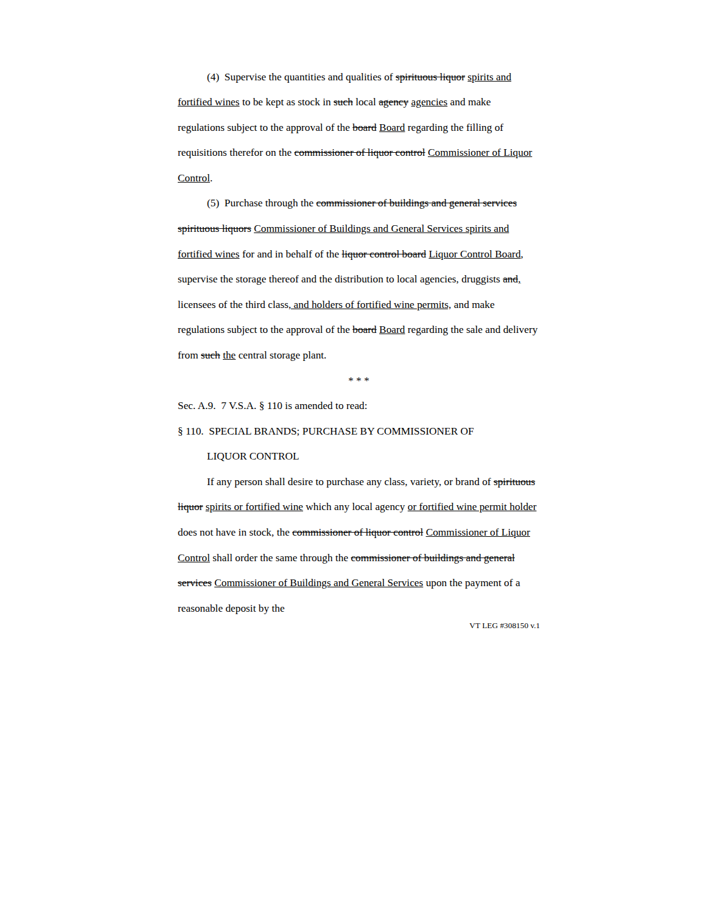(4) Supervise the quantities and qualities of spirituous liquor spirits and fortified wines to be kept as stock in such local agency agencies and make regulations subject to the approval of the board Board regarding the filling of requisitions therefor on the commissioner of liquor control Commissioner of Liquor Control.
(5) Purchase through the commissioner of buildings and general services spirituous liquors Commissioner of Buildings and General Services spirits and fortified wines for and in behalf of the liquor control board Liquor Control Board, supervise the storage thereof and the distribution to local agencies, druggists and, licensees of the third class, and holders of fortified wine permits, and make regulations subject to the approval of the board Board regarding the sale and delivery from such the central storage plant.
* * *
Sec. A.9. 7 V.S.A. § 110 is amended to read:
§ 110. SPECIAL BRANDS; PURCHASE BY COMMISSIONER OF
LIQUOR CONTROL
If any person shall desire to purchase any class, variety, or brand of spirituous liquor spirits or fortified wine which any local agency or fortified wine permit holder does not have in stock, the commissioner of liquor control Commissioner of Liquor Control shall order the same through the commissioner of buildings and general services Commissioner of Buildings and General Services upon the payment of a reasonable deposit by the
VT LEG #308150 v.1